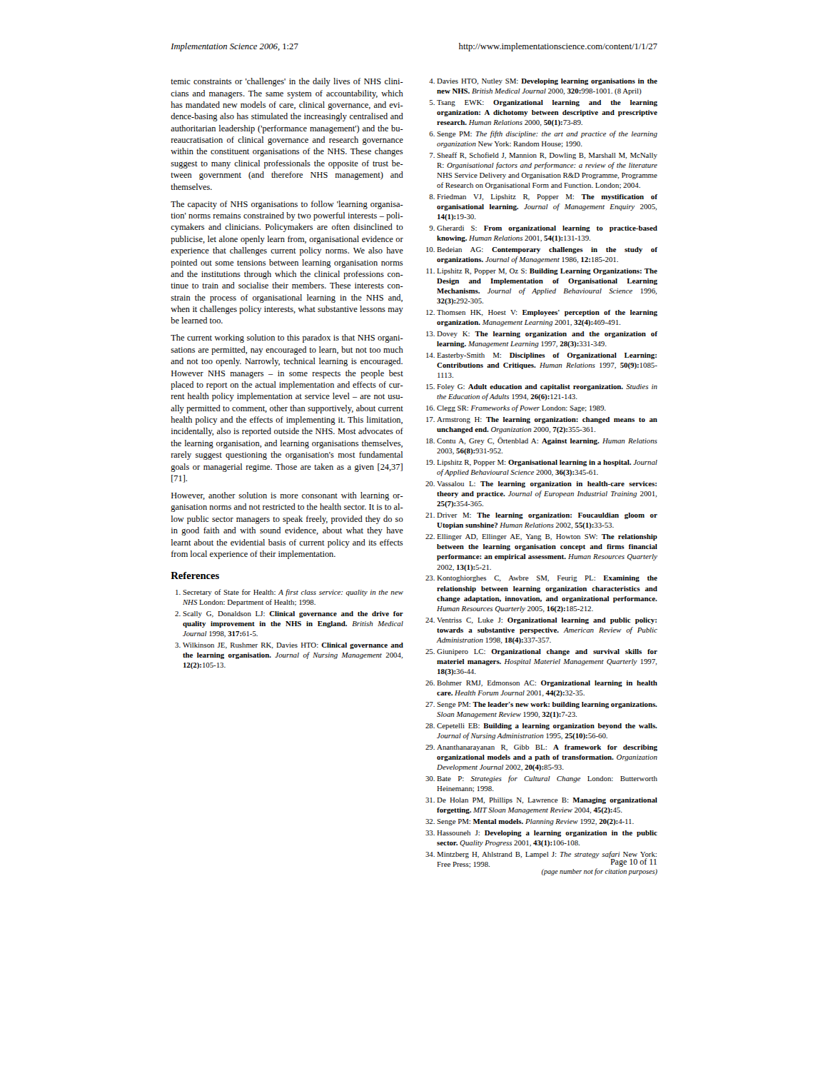Implementation Science 2006, 1:27
http://www.implementationscience.com/content/1/1/27
temic constraints or 'challenges' in the daily lives of NHS clinicians and managers. The same system of accountability, which has mandated new models of care, clinical governance, and evidence-basing also has stimulated the increasingly centralised and authoritarian leadership ('performance management') and the bureaucratisation of clinical governance and research governance within the constituent organisations of the NHS. These changes suggest to many clinical professionals the opposite of trust between government (and therefore NHS management) and themselves.
The capacity of NHS organisations to follow 'learning organisation' norms remains constrained by two powerful interests – policymakers and clinicians. Policymakers are often disinclined to publicise, let alone openly learn from, organisational evidence or experience that challenges current policy norms. We also have pointed out some tensions between learning organisation norms and the institutions through which the clinical professions continue to train and socialise their members. These interests constrain the process of organisational learning in the NHS and, when it challenges policy interests, what substantive lessons may be learned too.
The current working solution to this paradox is that NHS organisations are permitted, nay encouraged to learn, but not too much and not too openly. Narrowly, technical learning is encouraged. However NHS managers – in some respects the people best placed to report on the actual implementation and effects of current health policy implementation at service level – are not usually permitted to comment, other than supportively, about current health policy and the effects of implementing it. This limitation, incidentally, also is reported outside the NHS. Most advocates of the learning organisation, and learning organisations themselves, rarely suggest questioning the organisation's most fundamental goals or managerial regime. Those are taken as a given [24,37] [71].
However, another solution is more consonant with learning organisation norms and not restricted to the health sector. It is to allow public sector managers to speak freely, provided they do so in good faith and with sound evidence, about what they have learnt about the evidential basis of current policy and its effects from local experience of their implementation.
References
1. Secretary of State for Health: A first class service: quality in the new NHS London: Department of Health; 1998.
2. Scally G, Donaldson LJ: Clinical governance and the drive for quality improvement in the NHS in England. British Medical Journal 1998, 317: 61-5.
3. Wilkinson JE, Rushmer RK, Davies HTO: Clinical governance and the learning organisation. Journal of Nursing Management 2004, 12(2): 105-13.
4. Davies HTO, Nutley SM: Developing learning organisations in the new NHS. British Medical Journal 2000, 320: 998-1001. (8 April)
5. Tsang EWK: Organizational learning and the learning organization: A dichotomy between descriptive and prescriptive research. Human Relations 2000, 50(1): 73-89.
6. Senge PM: The fifth discipline: the art and practice of the learning organization New York: Random House; 1990.
7. Sheaff R, Schofield J, Mannion R, Dowling B, Marshall M, McNally R: Organisational factors and performance: a review of the literature NHS Service Delivery and Organisation R&D Programme, Programme of Research on Organisational Form and Function. London; 2004.
8. Friedman VJ, Lipshitz R, Popper M: The mystification of organisational learning. Journal of Management Enquiry 2005, 14(1): 19-30.
9. Gherardi S: From organizational learning to practice-based knowing. Human Relations 2001, 54(1): 131-139.
10. Bedeian AG: Contemporary challenges in the study of organizations. Journal of Management 1986, 12: 185-201.
11. Lipshitz R, Popper M, Oz S: Building Learning Organizations: The Design and Implementation of Organisational Learning Mechanisms. Journal of Applied Behavioural Science 1996, 32(3): 292-305.
12. Thomsen HK, Hoest V: Employees' perception of the learning organization. Management Learning 2001, 32(4): 469-491.
13. Dovey K: The learning organization and the organization of learning. Management Learning 1997, 28(3): 331-349.
14. Easterby-Smith M: Disciplines of Organizational Learning: Contributions and Critiques. Human Relations 1997, 50(9): 1085-1113.
15. Foley G: Adult education and capitalist reorganization. Studies in the Education of Adults 1994, 26(6): 121-143.
16. Clegg SR: Frameworks of Power London: Sage; 1989.
17. Armstrong H: The learning organization: changed means to an unchanged end. Organization 2000, 7(2): 355-361.
18. Contu A, Grey C, Örtenblad A: Against learning. Human Relations 2003, 56(8): 931-952.
19. Lipshitz R, Popper M: Organisational learning in a hospital. Journal of Applied Behavioural Science 2000, 36(3): 345-61.
20. Vassalou L: The learning organization in health-care services: theory and practice. Journal of European Industrial Training 2001, 25(7): 354-365.
21. Driver M: The learning organization: Foucauldian gloom or Utopian sunshine? Human Relations 2002, 55(1): 33-53.
22. Ellinger AD, Ellinger AE, Yang B, Howton SW: The relationship between the learning organisation concept and firms financial performance: an empirical assessment. Human Resources Quarterly 2002, 13(1): 5-21.
23. Kontoghiorghes C, Awbre SM, Feurig PL: Examining the relationship between learning organization characteristics and change adaptation, innovation, and organizational performance. Human Resources Quarterly 2005, 16(2): 185-212.
24. Ventriss C, Luke J: Organizational learning and public policy: towards a substantive perspective. American Review of Public Administration 1998, 18(4): 337-357.
25. Giunipero LC: Organizational change and survival skills for materiel managers. Hospital Materiel Management Quarterly 1997, 18(3): 36-44.
26. Bohmer RMJ, Edmonson AC: Organizational learning in health care. Health Forum Journal 2001, 44(2): 32-35.
27. Senge PM: The leader's new work: building learning organizations. Sloan Management Review 1990, 32(1): 7-23.
28. Cepetelli EB: Building a learning organization beyond the walls. Journal of Nursing Administration 1995, 25(10): 56-60.
29. Ananthanarayanan R, Gibb BL: A framework for describing organizational models and a path of transformation. Organization Development Journal 2002, 20(4): 85-93.
30. Bate P: Strategies for Cultural Change London: Butterworth Heinemann; 1998.
31. De Holan PM, Phillips N, Lawrence B: Managing organizational forgetting. MIT Sloan Management Review 2004, 45(2): 45.
32. Senge PM: Mental models. Planning Review 1992, 20(2): 4-11.
33. Hassouneh J: Developing a learning organization in the public sector. Quality Progress 2001, 43(1): 106-108.
34. Mintzberg H, Ahlstrand B, Lampel J: The strategy safari New York: Free Press; 1998.
Page 10 of 11
(page number not for citation purposes)